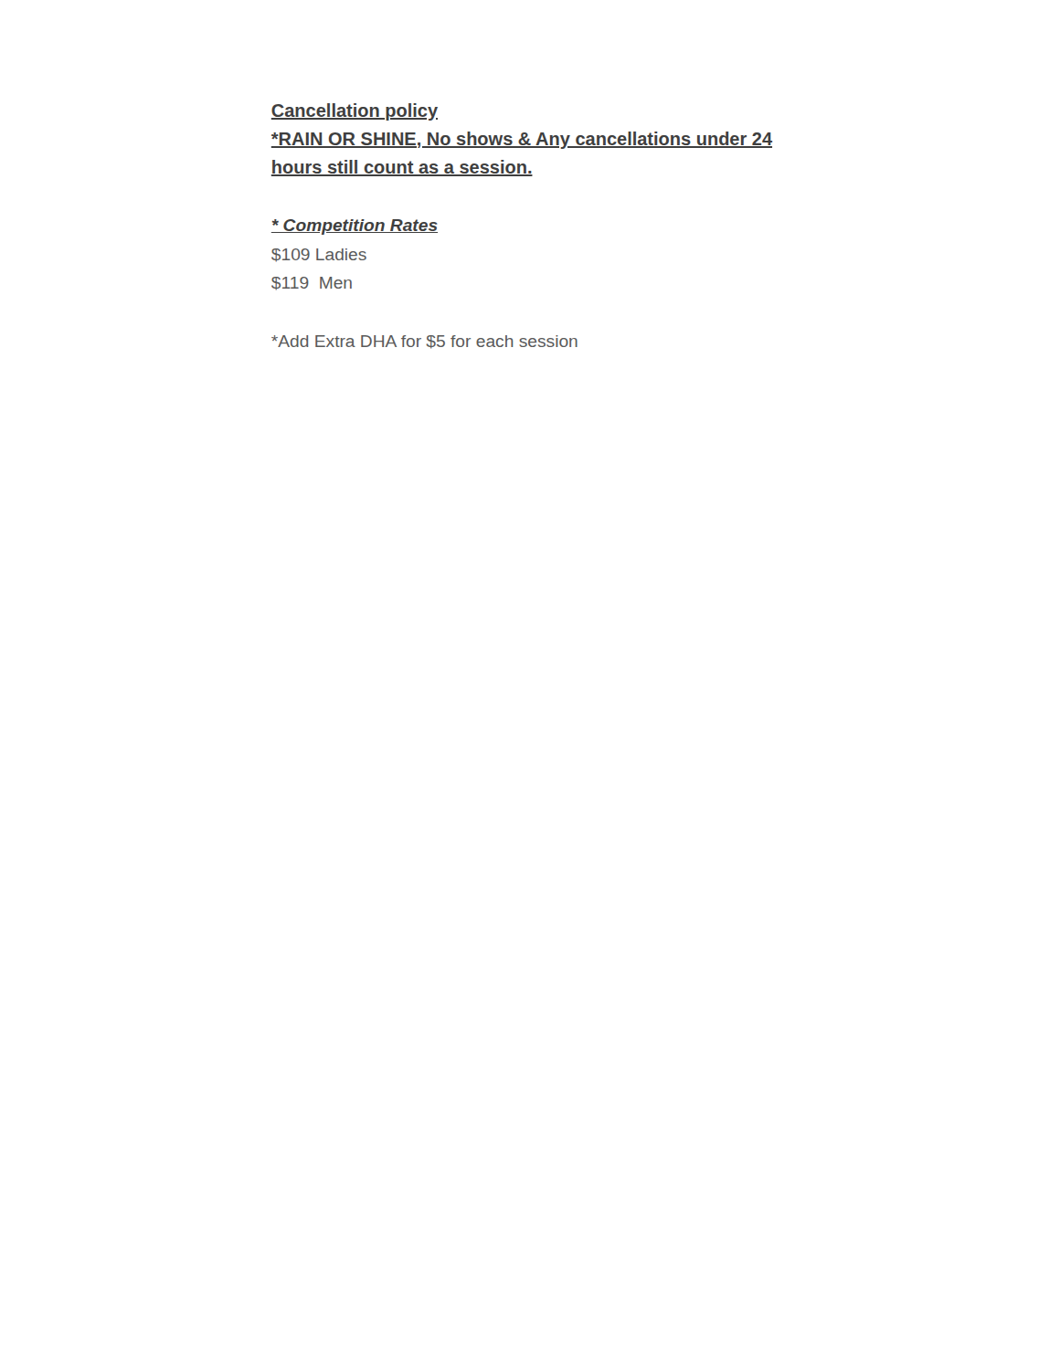Cancellation policy
*RAIN OR SHINE, No shows & Any cancellations under 24 hours still count as a session.
* Competition Rates
$109 Ladies
$119 Men
*Add Extra DHA for $5 for each session